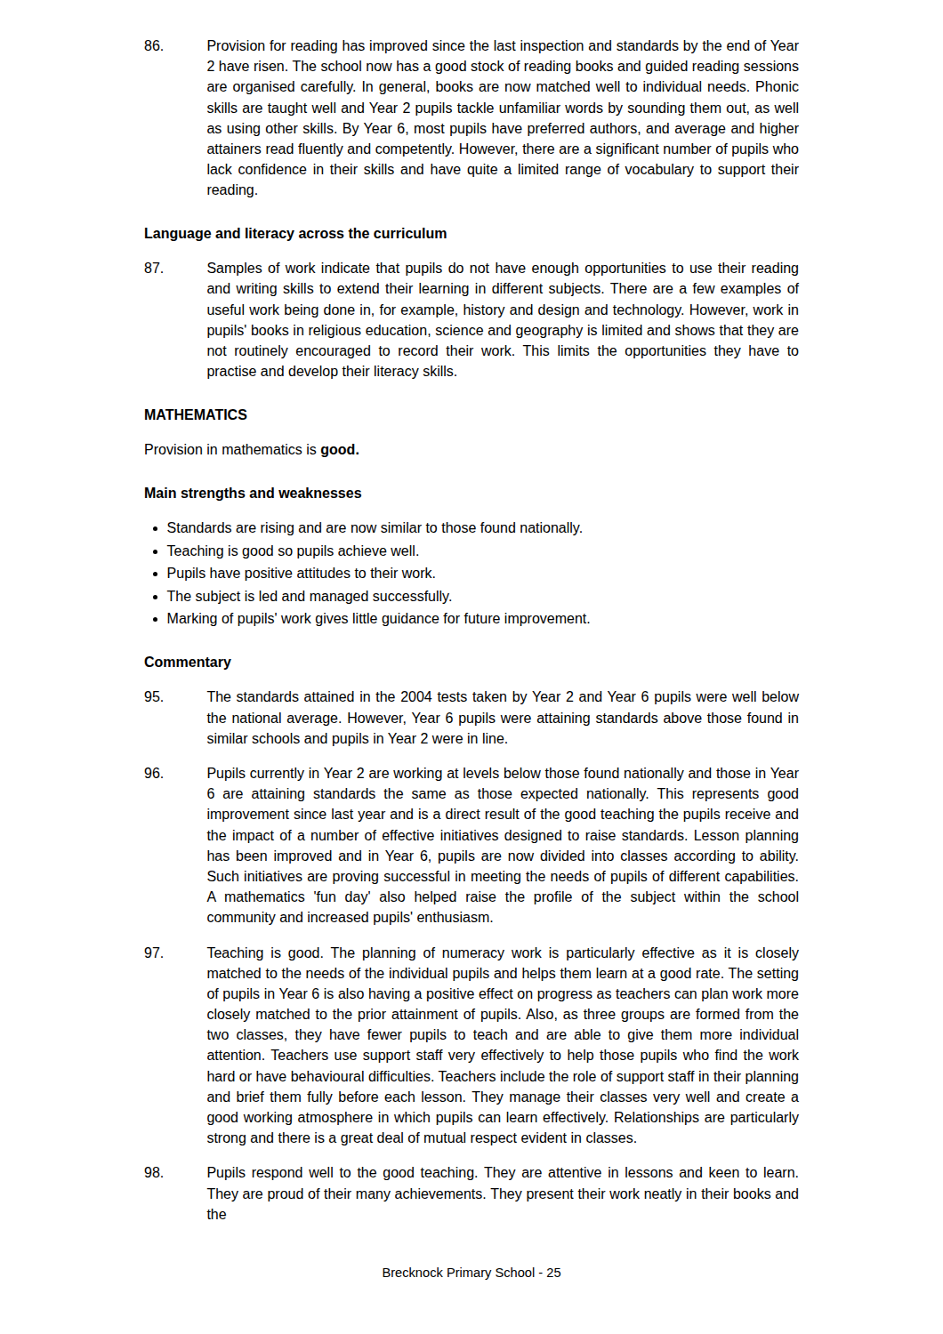86.
Provision for reading has improved since the last inspection and standards by the end of Year 2 have risen. The school now has a good stock of reading books and guided reading sessions are organised carefully. In general, books are now matched well to individual needs. Phonic skills are taught well and Year 2 pupils tackle unfamiliar words by sounding them out, as well as using other skills. By Year 6, most pupils have preferred authors, and average and higher attainers read fluently and competently. However, there are a significant number of pupils who lack confidence in their skills and have quite a limited range of vocabulary to support their reading.
Language and literacy across the curriculum
87.
Samples of work indicate that pupils do not have enough opportunities to use their reading and writing skills to extend their learning in different subjects. There are a few examples of useful work being done in, for example, history and design and technology. However, work in pupils' books in religious education, science and geography is limited and shows that they are not routinely encouraged to record their work. This limits the opportunities they have to practise and develop their literacy skills.
MATHEMATICS
Provision in mathematics is good.
Main strengths and weaknesses
Standards are rising and are now similar to those found nationally.
Teaching is good so pupils achieve well.
Pupils have positive attitudes to their work.
The subject is led and managed successfully.
Marking of pupils' work gives little guidance for future improvement.
Commentary
95.
The standards attained in the 2004 tests taken by Year 2 and Year 6 pupils were well below the national average. However, Year 6 pupils were attaining standards above those found in similar schools and pupils in Year 2 were in line.
96.
Pupils currently in Year 2 are working at levels below those found nationally and those in Year 6 are attaining standards the same as those expected nationally. This represents good improvement since last year and is a direct result of the good teaching the pupils receive and the impact of a number of effective initiatives designed to raise standards. Lesson planning has been improved and in Year 6, pupils are now divided into classes according to ability. Such initiatives are proving successful in meeting the needs of pupils of different capabilities. A mathematics 'fun day' also helped raise the profile of the subject within the school community and increased pupils' enthusiasm.
97.
Teaching is good. The planning of numeracy work is particularly effective as it is closely matched to the needs of the individual pupils and helps them learn at a good rate. The setting of pupils in Year 6 is also having a positive effect on progress as teachers can plan work more closely matched to the prior attainment of pupils. Also, as three groups are formed from the two classes, they have fewer pupils to teach and are able to give them more individual attention. Teachers use support staff very effectively to help those pupils who find the work hard or have behavioural difficulties. Teachers include the role of support staff in their planning and brief them fully before each lesson. They manage their classes very well and create a good working atmosphere in which pupils can learn effectively. Relationships are particularly strong and there is a great deal of mutual respect evident in classes.
98.
Pupils respond well to the good teaching. They are attentive in lessons and keen to learn. They are proud of their many achievements. They present their work neatly in their books and the
Brecknock Primary School - 25